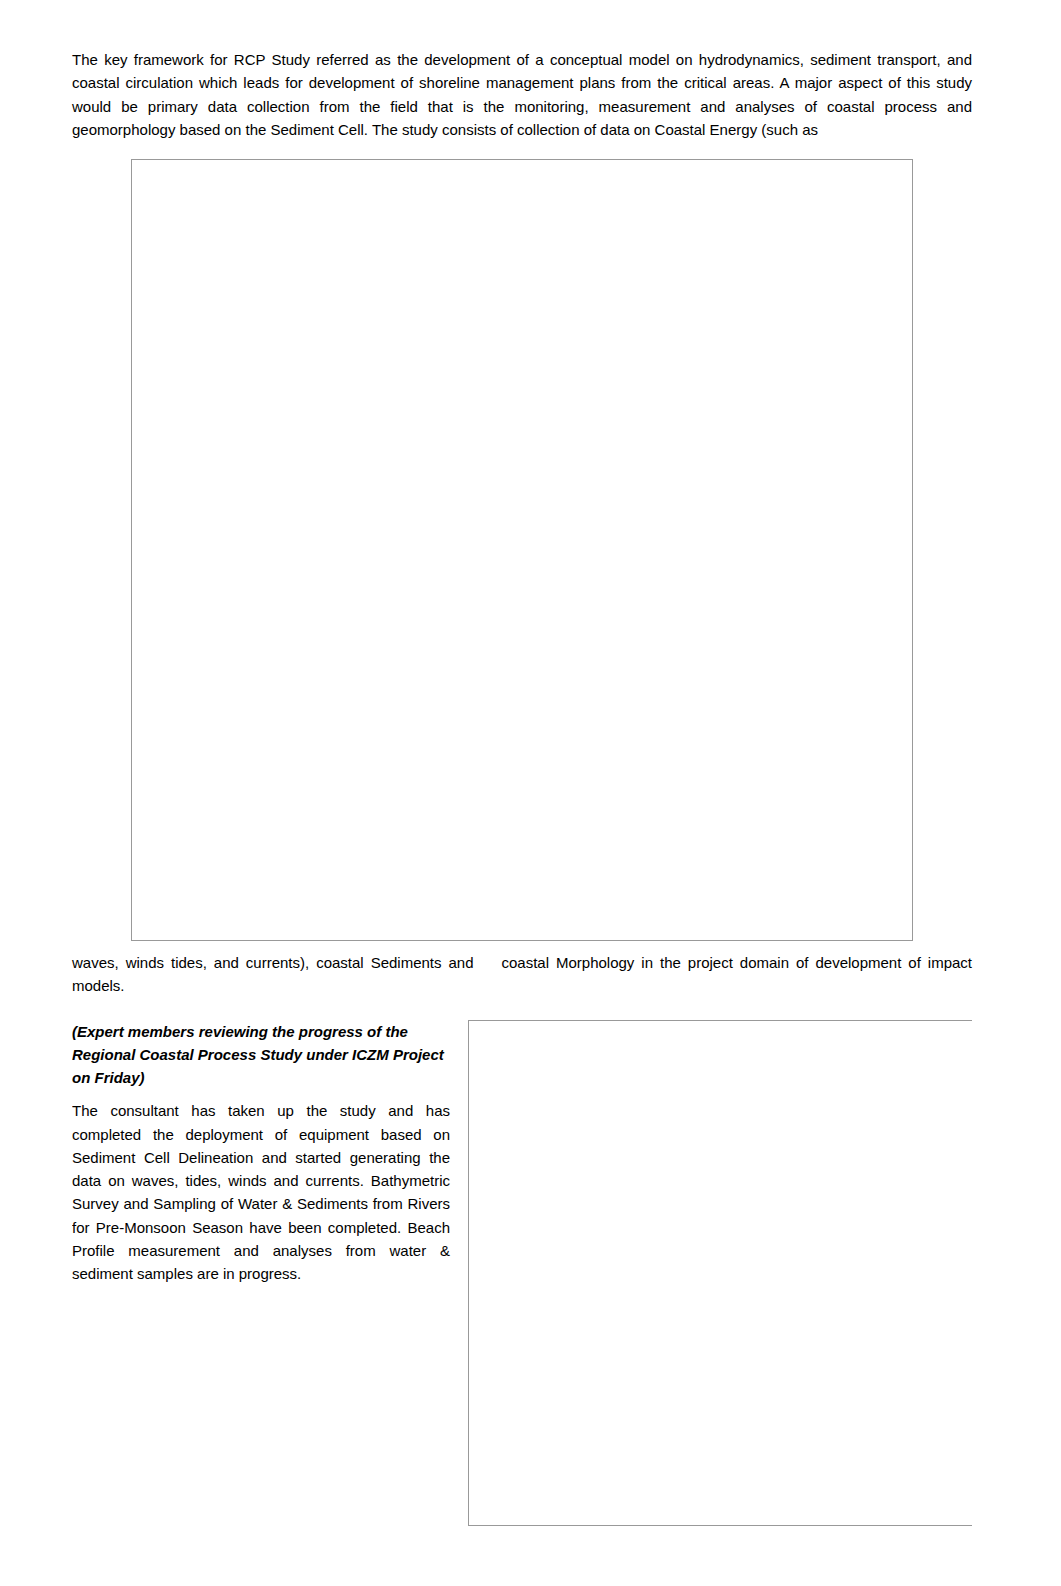The key framework for RCP Study referred as the development of a conceptual model on hydrodynamics, sediment transport, and coastal circulation which leads for development of shoreline management plans from the critical areas. A major aspect of this study would be primary data collection from the field that is the monitoring, measurement and analyses of coastal process and geomorphology based on the Sediment Cell. The study consists of collection of data on Coastal Energy (such as
waves, winds tides, and currents), coastal Sediments and coastal Morphology in the project domain of development of impact models.
(Expert members reviewing the progress of the Regional Coastal Process Study under ICZM Project on Friday)
The consultant has taken up the study and has completed the deployment of equipment based on Sediment Cell Delineation and started generating the data on waves, tides, winds and currents. Bathymetric Survey and Sampling of Water & Sediments from Rivers for Pre-Monsoon Season have been completed. Beach Profile measurement and analyses from water & sediment samples are in progress.